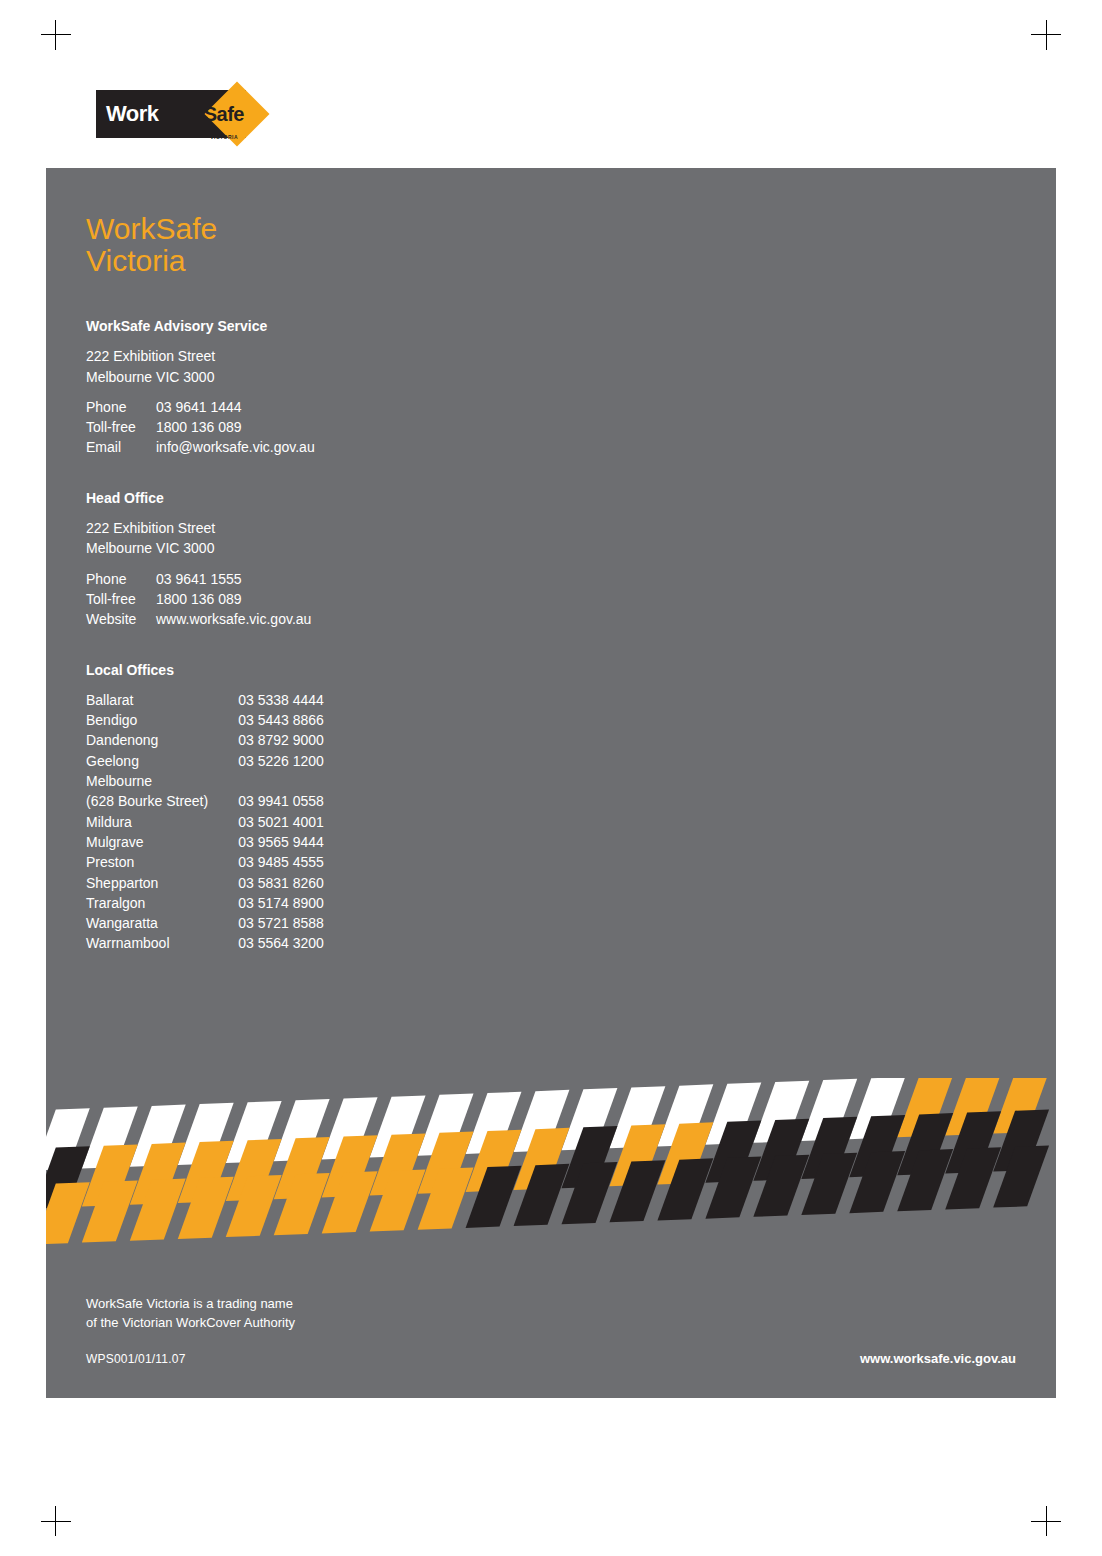Work Safe VICTORIA
WorkSafe
Victoria
WorkSafe Advisory Service
222 Exhibition Street
Melbourne VIC 3000
| Phone | 03 9641 1444 |
| Toll-free | 1800 136 089 |
| Email | info@worksafe.vic.gov.au |
Head Office
222 Exhibition Street
Melbourne VIC 3000
| Phone | 03 9641 1555 |
| Toll-free | 1800 136 089 |
| Website | www.worksafe.vic.gov.au |
Local Offices
| Ballarat | 03 5338 4444 |
| Bendigo | 03 5443 8866 |
| Dandenong | 03 8792 9000 |
| Geelong | 03 5226 1200 |
| Melbourne | |
| (628 Bourke Street) | 03 9941 0558 |
| Mildura | 03 5021 4001 |
| Mulgrave | 03 9565 9444 |
| Preston | 03 9485 4555 |
| Shepparton | 03 5831 8260 |
| Traralgon | 03 5174 8900 |
| Wangaratta | 03 5721 8588 |
| Warrnambool | 03 5564 3200 |
WorkSafe Victoria is a trading name
of the Victorian WorkCover Authority
WPS001/01/11.07 www.worksafe.vic.gov.au